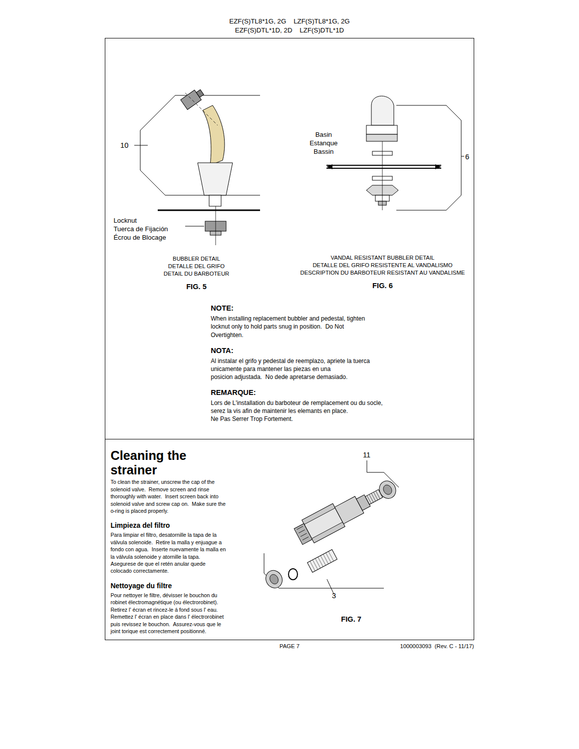EZF(S)TL8*1G, 2G LZF(S)TL8*1G, 2G
EZF(S)DTL*1D, 2D LZF(S)DTL*1D
10
Locknut
Tuerca de Fijación
Écrou de Blocage
BUBBLER DETAIL
DETALLE DEL GRIFO
DETAIL DU BARBOTEUR
FIG. 5
6
Basin
Estanque
Bassin
VANDAL RESISTANT BUBBLER DETAIL
DETALLE DEL GRIFO RESISTENTE AL VANDALISMO
DESCRIPTION DU BARBOTEUR RESISTANT AU VANDALISME
FIG. 6
NOTE:
When installing replacement bubbler and pedestal, tighten
locknut only to hold parts snug in position. Do Not
Overtighten.
NOTA:
Al instalar el grifo y pedestal de reemplazo, apriete la tuerca
unicamente para mantener las piezas en una
posicion adjustada. No dede apretarse demasiado.
REMARQUE:
Lors de L'installation du barboteur de remplacement ou du socle,
serez la vis afin de maintenir les elemants en place.
Ne Pas Serrer Trop Fortement.
Cleaning the strainer
To clean the strainer, unscrew the cap of the solenoid valve. Remove screen and rinse thoroughly with water. Insert screen back into solenoid valve and screw cap on. Make sure the o-ring is placed properly.
Limpieza del filtro
Para limpiar el filtro, desatornille la tapa de la válvula solenoide. Retire la malla y enjuague a fondo con agua. Inserte nuevamente la malla en la válvula solenoide y atornille la tapa. Asegurese de que el retén anular quede colocado correctamente.
Nettoyage du filtre
Pour nettoyer le filtre, dévisser le bouchon du robinet électromagnétique (ou électrorobinet). Retirez l' écran et rincez-le á fond sous l' eau. Remettez l' écran en place dans l' électrorobinet puis revissez le bouchon. Assurez-vous que le joint torique est correctement positionné.
11 3
FIG. 7
PAGE 7
1000003093 (Rev. C - 11/17)